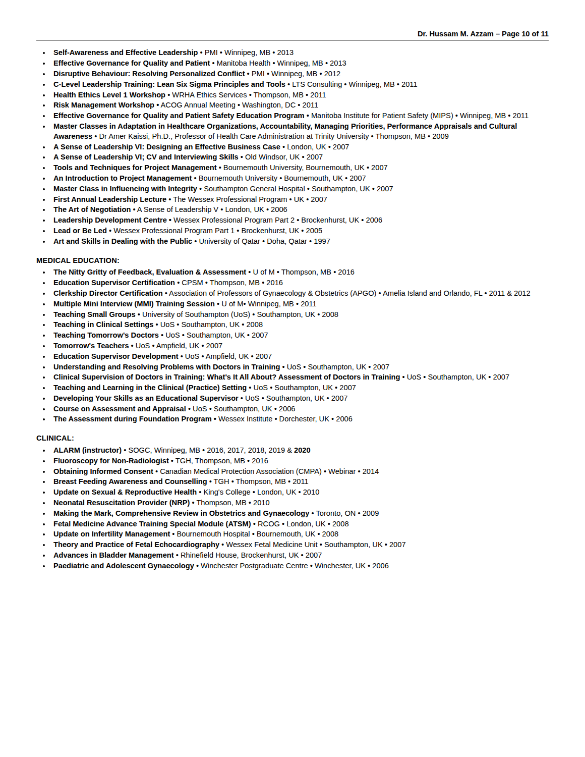Dr. Hussam M. Azzam – Page 10 of 11
Self-Awareness and Effective Leadership • PMI • Winnipeg, MB • 2013
Effective Governance for Quality and Patient • Manitoba Health • Winnipeg, MB • 2013
Disruptive Behaviour: Resolving Personalized Conflict • PMI • Winnipeg, MB • 2012
C-Level Leadership Training: Lean Six Sigma Principles and Tools • LTS Consulting • Winnipeg, MB • 2011
Health Ethics Level 1 Workshop • WRHA Ethics Services • Thompson, MB • 2011
Risk Management Workshop • ACOG Annual Meeting • Washington, DC • 2011
Effective Governance for Quality and Patient Safety Education Program • Manitoba Institute for Patient Safety (MIPS) • Winnipeg, MB • 2011
Master Classes in Adaptation in Healthcare Organizations, Accountability, Managing Priorities, Performance Appraisals and Cultural Awareness • Dr Amer Kaissi, Ph.D., Professor of Health Care Administration at Trinity University • Thompson, MB • 2009
A Sense of Leadership VI: Designing an Effective Business Case • London, UK • 2007
A Sense of Leadership VI; CV and Interviewing Skills • Old Windsor, UK • 2007
Tools and Techniques for Project Management • Bournemouth University, Bournemouth, UK • 2007
An Introduction to Project Management • Bournemouth University • Bournemouth, UK • 2007
Master Class in Influencing with Integrity • Southampton General Hospital • Southampton, UK • 2007
First Annual Leadership Lecture • The Wessex Professional Program • UK • 2007
The Art of Negotiation • A Sense of Leadership V • London, UK • 2006
Leadership Development Centre • Wessex Professional Program Part 2 • Brockenhurst, UK • 2006
Lead or Be Led • Wessex Professional Program Part 1 • Brockenhurst, UK • 2005
Art and Skills in Dealing with the Public • University of Qatar • Doha, Qatar • 1997
MEDICAL EDUCATION:
The Nitty Gritty of Feedback, Evaluation & Assessment • U of M • Thompson, MB • 2016
Education Supervisor Certification • CPSM • Thompson, MB • 2016
Clerkship Director Certification • Association of Professors of Gynaecology & Obstetrics (APGO) • Amelia Island and Orlando, FL • 2011 & 2012
Multiple Mini Interview (MMI) Training Session • U of M• Winnipeg, MB • 2011
Teaching Small Groups • University of Southampton (UoS) • Southampton, UK • 2008
Teaching in Clinical Settings • UoS • Southampton, UK • 2008
Teaching Tomorrow's Doctors • UoS • Southampton, UK • 2007
Tomorrow's Teachers • UoS • Ampfield, UK • 2007
Education Supervisor Development • UoS • Ampfield, UK • 2007
Understanding and Resolving Problems with Doctors in Training • UoS • Southampton, UK • 2007
Clinical Supervision of Doctors in Training: What's It All About? Assessment of Doctors in Training • UoS • Southampton, UK • 2007
Teaching and Learning in the Clinical (Practice) Setting • UoS • Southampton, UK • 2007
Developing Your Skills as an Educational Supervisor • UoS • Southampton, UK • 2007
Course on Assessment and Appraisal • UoS • Southampton, UK • 2006
The Assessment during Foundation Program • Wessex Institute • Dorchester, UK • 2006
CLINICAL:
ALARM (instructor) • SOGC, Winnipeg, MB • 2016, 2017, 2018, 2019 & 2020
Fluoroscopy for Non-Radiologist • TGH, Thompson, MB • 2016
Obtaining Informed Consent • Canadian Medical Protection Association (CMPA) • Webinar • 2014
Breast Feeding Awareness and Counselling • TGH • Thompson, MB • 2011
Update on Sexual & Reproductive Health • King's College • London, UK • 2010
Neonatal Resuscitation Provider (NRP) • Thompson, MB • 2010
Making the Mark, Comprehensive Review in Obstetrics and Gynaecology • Toronto, ON • 2009
Fetal Medicine Advance Training Special Module (ATSM) • RCOG • London, UK • 2008
Update on Infertility Management • Bournemouth Hospital • Bournemouth, UK • 2008
Theory and Practice of Fetal Echocardiography • Wessex Fetal Medicine Unit • Southampton, UK • 2007
Advances in Bladder Management • Rhinefield House, Brockenhurst, UK • 2007
Paediatric and Adolescent Gynaecology • Winchester Postgraduate Centre • Winchester, UK • 2006